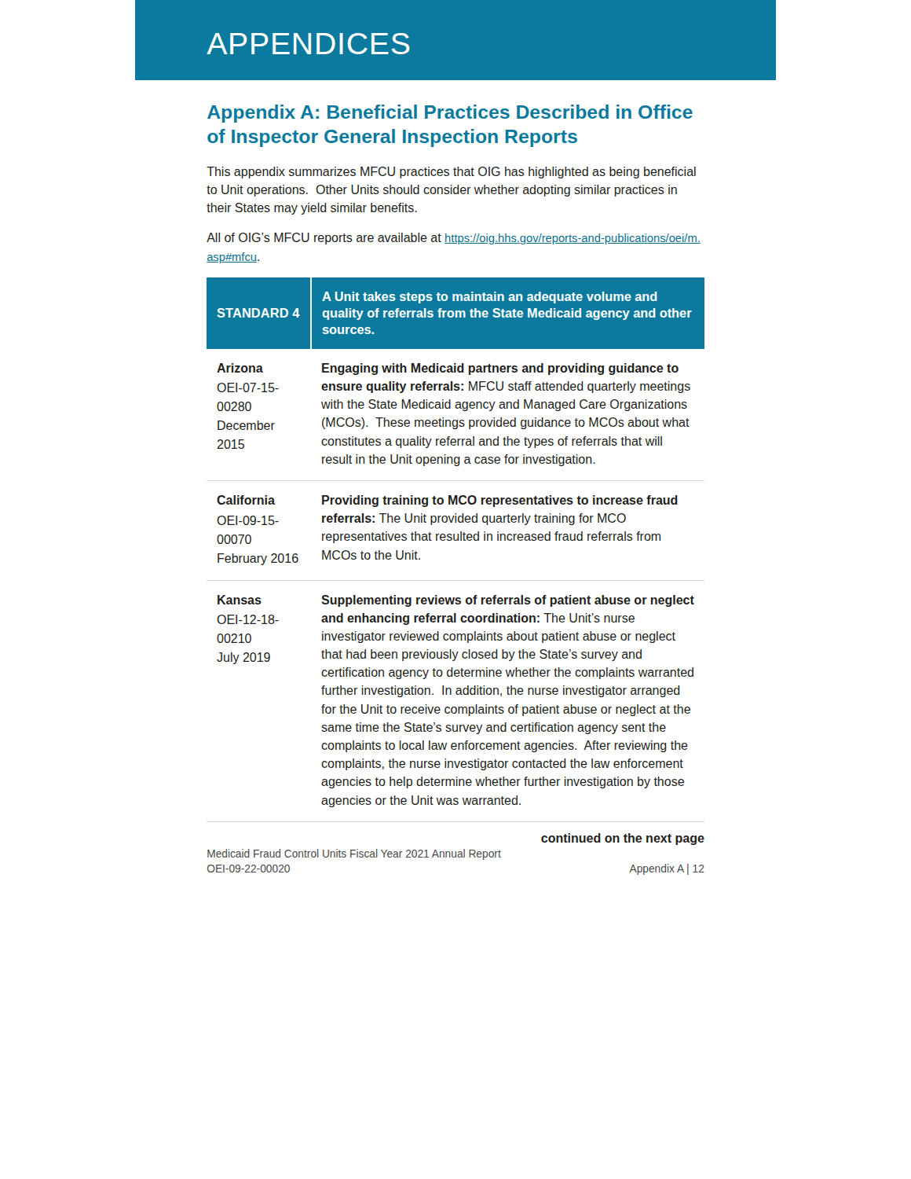APPENDICES
Appendix A: Beneficial Practices Described in Office of Inspector General Inspection Reports
This appendix summarizes MFCU practices that OIG has highlighted as being beneficial to Unit operations. Other Units should consider whether adopting similar practices in their States may yield similar benefits.
All of OIG’s MFCU reports are available at https://oig.hhs.gov/reports-and-publications/oei/m.asp#mfcu.
| STANDARD 4 | A Unit takes steps to maintain an adequate volume and quality of referrals from the State Medicaid agency and other sources. |
| --- | --- |
| Arizona OEI-07-15-00280 December 2015 | Engaging with Medicaid partners and providing guidance to ensure quality referrals: MFCU staff attended quarterly meetings with the State Medicaid agency and Managed Care Organizations (MCOs). These meetings provided guidance to MCOs about what constitutes a quality referral and the types of referrals that will result in the Unit opening a case for investigation. |
| California OEI-09-15-00070 February 2016 | Providing training to MCO representatives to increase fraud referrals: The Unit provided quarterly training for MCO representatives that resulted in increased fraud referrals from MCOs to the Unit. |
| Kansas OEI-12-18-00210 July 2019 | Supplementing reviews of referrals of patient abuse or neglect and enhancing referral coordination: The Unit’s nurse investigator reviewed complaints about patient abuse or neglect that had been previously closed by the State’s survey and certification agency to determine whether the complaints warranted further investigation. In addition, the nurse investigator arranged for the Unit to receive complaints of patient abuse or neglect at the same time the State’s survey and certification agency sent the complaints to local law enforcement agencies. After reviewing the complaints, the nurse investigator contacted the law enforcement agencies to help determine whether further investigation by those agencies or the Unit was warranted. |
continued on the next page
Medicaid Fraud Control Units Fiscal Year 2021 Annual Report
OEI-09-22-00020
Appendix A | 12